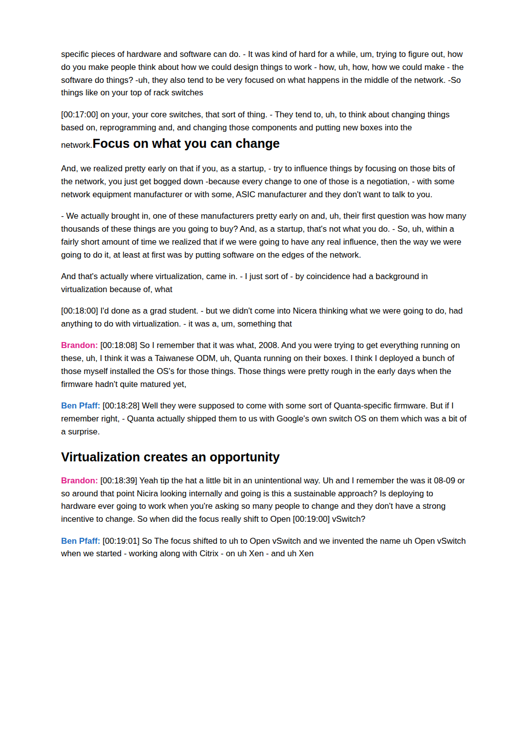specific pieces of hardware and software can do. - It was kind of hard for a while, um, trying to figure out, how do you make people think about how we could design things to work - how, uh, how, how we could make - the software do things? -uh, they also tend to be very focused on what happens in the middle of the network. -So things like on your top of rack switches
[00:17:00] on your, your core switches, that sort of thing. - They tend to, uh, to think about changing things based on, reprogramming and, and changing those components and putting new boxes into the network.Focus on what you can change
And, we realized pretty early on that if you, as a startup, - try to influence things by focusing on those bits of the network, you just get bogged down -because every change to one of those is a negotiation, - with some network equipment manufacturer or with some, ASIC manufacturer and they don't want to talk to you.
- We actually brought in, one of these manufacturers pretty early on and, uh, their first question was how many thousands of these things are you going to buy? And, as a startup, that's not what you do. - So, uh, within a fairly short amount of time we realized that if we were going to have any real influence, then the way we were going to do it, at least at first was by putting software on the edges of the network.
And that's actually where virtualization, came in. - I just sort of - by coincidence had a background in virtualization because of, what
[00:18:00] I'd done as a grad student. - but we didn't come into Nicera thinking what we were going to do, had anything to do with virtualization. - it was a, um, something that
Brandon: [00:18:08] So I remember that it was what, 2008. And you were trying to get everything running on these, uh, I think it was a Taiwanese ODM, uh, Quanta running on their boxes. I think I deployed a bunch of those myself installed the OS's for those things. Those things were pretty rough in the early days when the firmware hadn't quite matured yet,
Ben Pfaff: [00:18:28] Well they were supposed to come with some sort of Quanta-specific firmware. But if I remember right, - Quanta actually shipped them to us with Google's own switch OS on them which was a bit of a surprise.
Virtualization creates an opportunity
Brandon: [00:18:39] Yeah tip the hat a little bit in an unintentional way. Uh and I remember the was it 08-09 or so around that point Nicira looking internally and going is this a sustainable approach? Is deploying to hardware ever going to work when you're asking so many people to change and they don't have a strong incentive to change. So when did the focus really shift to Open [00:19:00] vSwitch?
Ben Pfaff: [00:19:01] So The focus shifted to uh to Open vSwitch and we invented the name uh Open vSwitch when we started - working along with Citrix - on uh Xen - and uh Xen